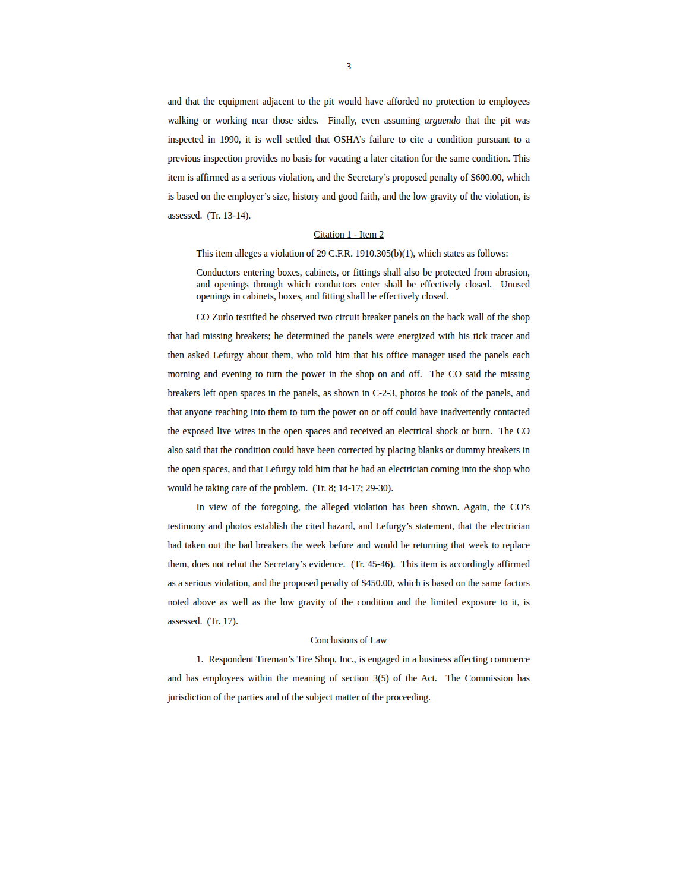3
and that the equipment adjacent to the pit would have afforded no protection to employees walking or working near those sides. Finally, even assuming arguendo that the pit was inspected in 1990, it is well settled that OSHA’s failure to cite a condition pursuant to a previous inspection provides no basis for vacating a later citation for the same condition. This item is affirmed as a serious violation, and the Secretary’s proposed penalty of $600.00, which is based on the employer’s size, history and good faith, and the low gravity of the violation, is assessed. (Tr. 13-14).
Citation 1 - Item 2
This item alleges a violation of 29 C.F.R. 1910.305(b)(1), which states as follows:
Conductors entering boxes, cabinets, or fittings shall also be protected from abrasion, and openings through which conductors enter shall be effectively closed. Unused openings in cabinets, boxes, and fitting shall be effectively closed.
CO Zurlo testified he observed two circuit breaker panels on the back wall of the shop that had missing breakers; he determined the panels were energized with his tick tracer and then asked Lefurgy about them, who told him that his office manager used the panels each morning and evening to turn the power in the shop on and off. The CO said the missing breakers left open spaces in the panels, as shown in C-2-3, photos he took of the panels, and that anyone reaching into them to turn the power on or off could have inadvertently contacted the exposed live wires in the open spaces and received an electrical shock or burn. The CO also said that the condition could have been corrected by placing blanks or dummy breakers in the open spaces, and that Lefurgy told him that he had an electrician coming into the shop who would be taking care of the problem. (Tr. 8; 14-17; 29-30).
In view of the foregoing, the alleged violation has been shown. Again, the CO’s testimony and photos establish the cited hazard, and Lefurgy’s statement, that the electrician had taken out the bad breakers the week before and would be returning that week to replace them, does not rebut the Secretary’s evidence. (Tr. 45-46). This item is accordingly affirmed as a serious violation, and the proposed penalty of $450.00, which is based on the same factors noted above as well as the low gravity of the condition and the limited exposure to it, is assessed. (Tr. 17).
Conclusions of Law
1. Respondent Tireman’s Tire Shop, Inc., is engaged in a business affecting commerce and has employees within the meaning of section 3(5) of the Act. The Commission has jurisdiction of the parties and of the subject matter of the proceeding.